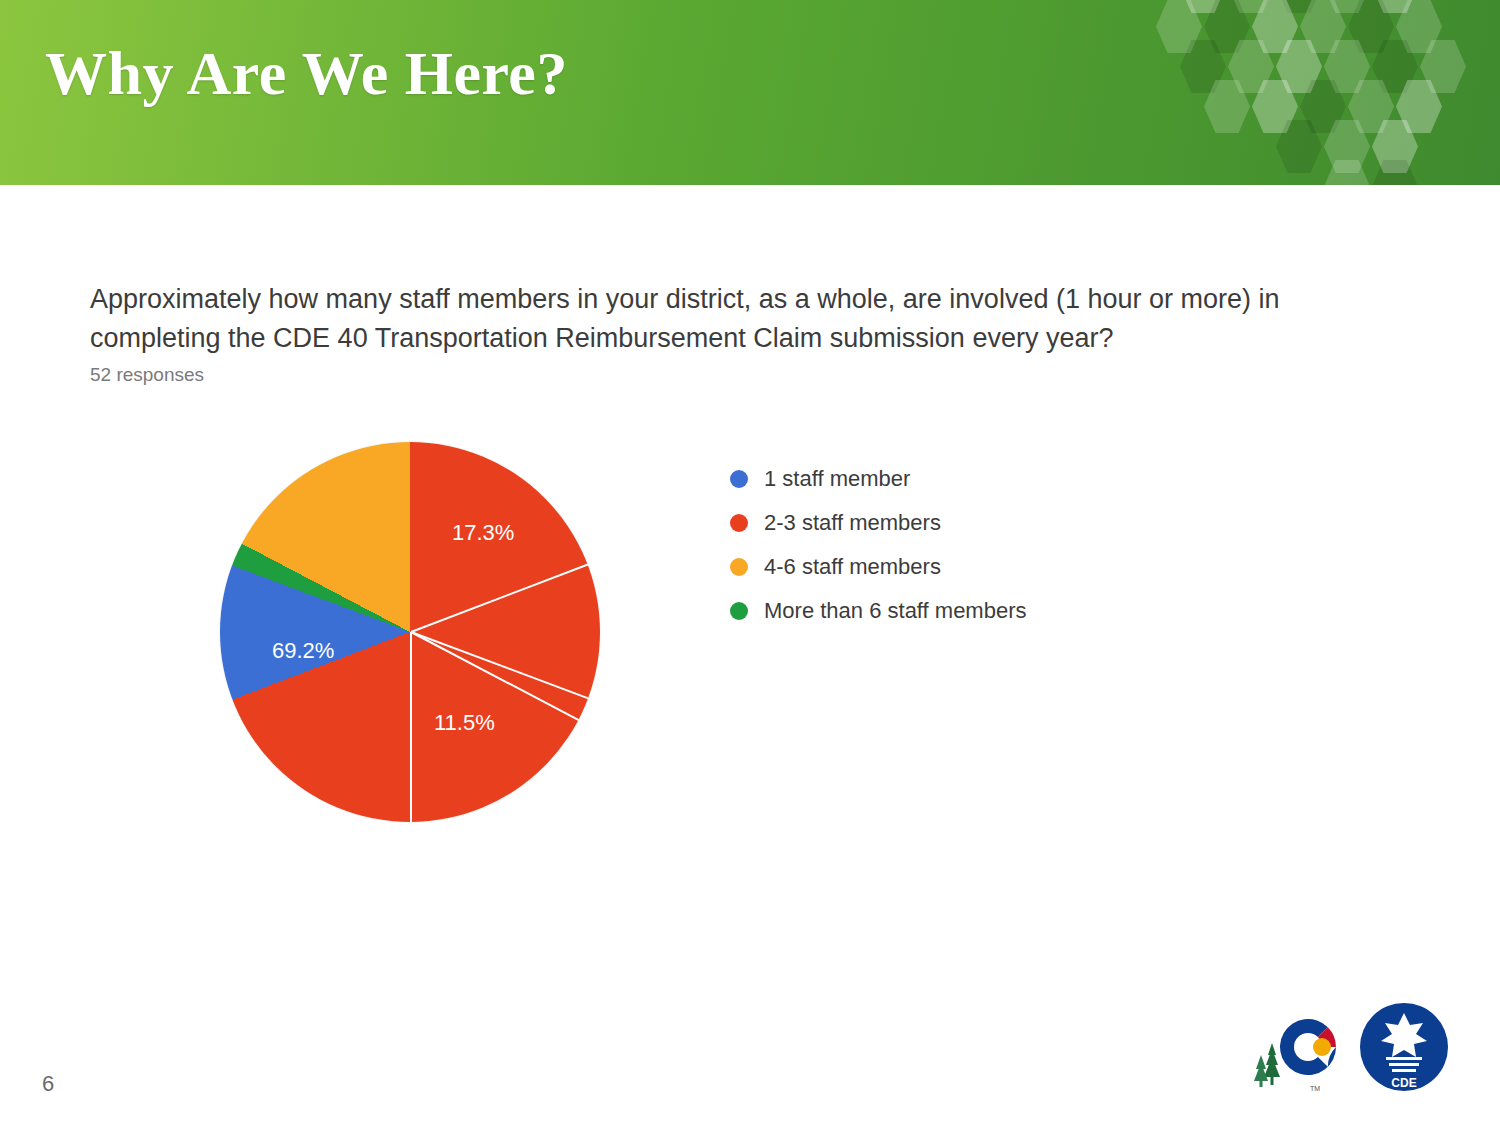Why Are We Here?
Approximately how many staff members in your district, as a whole, are involved (1 hour or more) in completing the CDE 40 Transportation Reimbursement Claim submission every year?
52 responses
69.2% 11.5% 17.3%
1 staff member
2-3 staff members
4-6 staff members
More than 6 staff members
6
TM
CDE